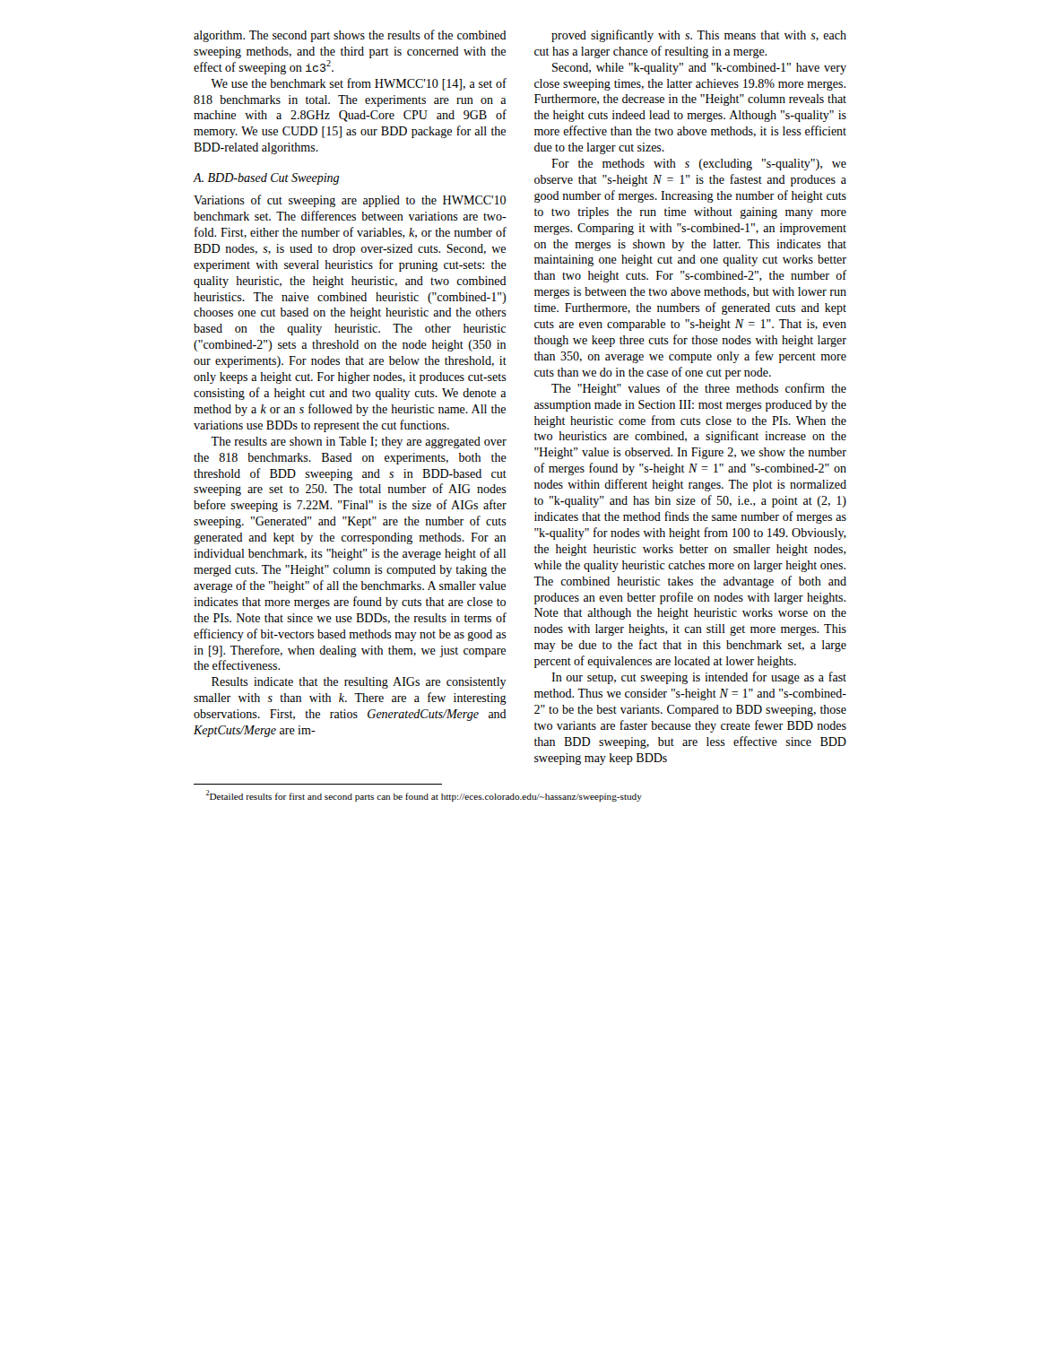algorithm. The second part shows the results of the combined sweeping methods, and the third part is concerned with the effect of sweeping on ic32.
We use the benchmark set from HWMCC'10 [14], a set of 818 benchmarks in total. The experiments are run on a machine with a 2.8GHz Quad-Core CPU and 9GB of memory. We use CUDD [15] as our BDD package for all the BDD-related algorithms.
A. BDD-based Cut Sweeping
Variations of cut sweeping are applied to the HWMCC'10 benchmark set. The differences between variations are two-fold. First, either the number of variables, k, or the number of BDD nodes, s, is used to drop over-sized cuts. Second, we experiment with several heuristics for pruning cut-sets: the quality heuristic, the height heuristic, and two combined heuristics. The naive combined heuristic ("combined-1") chooses one cut based on the height heuristic and the others based on the quality heuristic. The other heuristic ("combined-2") sets a threshold on the node height (350 in our experiments). For nodes that are below the threshold, it only keeps a height cut. For higher nodes, it produces cut-sets consisting of a height cut and two quality cuts. We denote a method by a k or an s followed by the heuristic name. All the variations use BDDs to represent the cut functions.
The results are shown in Table I; they are aggregated over the 818 benchmarks. Based on experiments, both the threshold of BDD sweeping and s in BDD-based cut sweeping are set to 250. The total number of AIG nodes before sweeping is 7.22M. "Final" is the size of AIGs after sweeping. "Generated" and "Kept" are the number of cuts generated and kept by the corresponding methods. For an individual benchmark, its "height" is the average height of all merged cuts. The "Height" column is computed by taking the average of the "height" of all the benchmarks. A smaller value indicates that more merges are found by cuts that are close to the PIs. Note that since we use BDDs, the results in terms of efficiency of bit-vectors based methods may not be as good as in [9]. Therefore, when dealing with them, we just compare the effectiveness.
Results indicate that the resulting AIGs are consistently smaller with s than with k. There are a few interesting observations. First, the ratios GeneratedCuts/Merge and KeptCuts/Merge are im-
proved significantly with s. This means that with s, each cut has a larger chance of resulting in a merge.
Second, while "k-quality" and "k-combined-1" have very close sweeping times, the latter achieves 19.8% more merges. Furthermore, the decrease in the "Height" column reveals that the height cuts indeed lead to merges. Although "s-quality" is more effective than the two above methods, it is less efficient due to the larger cut sizes.
For the methods with s (excluding "s-quality"), we observe that "s-height N = 1" is the fastest and produces a good number of merges. Increasing the number of height cuts to two triples the run time without gaining many more merges. Comparing it with "s-combined-1", an improvement on the merges is shown by the latter. This indicates that maintaining one height cut and one quality cut works better than two height cuts. For "s-combined-2", the number of merges is between the two above methods, but with lower run time. Furthermore, the numbers of generated cuts and kept cuts are even comparable to "s-height N = 1". That is, even though we keep three cuts for those nodes with height larger than 350, on average we compute only a few percent more cuts than we do in the case of one cut per node.
The "Height" values of the three methods confirm the assumption made in Section III: most merges produced by the height heuristic come from cuts close to the PIs. When the two heuristics are combined, a significant increase on the "Height" value is observed. In Figure 2, we show the number of merges found by "s-height N = 1" and "s-combined-2" on nodes within different height ranges. The plot is normalized to "k-quality" and has bin size of 50, i.e., a point at (2, 1) indicates that the method finds the same number of merges as "k-quality" for nodes with height from 100 to 149. Obviously, the height heuristic works better on smaller height nodes, while the quality heuristic catches more on larger height ones. The combined heuristic takes the advantage of both and produces an even better profile on nodes with larger heights. Note that although the height heuristic works worse on the nodes with larger heights, it can still get more merges. This may be due to the fact that in this benchmark set, a large percent of equivalences are located at lower heights.
In our setup, cut sweeping is intended for usage as a fast method. Thus we consider "s-height N = 1" and "s-combined-2" to be the best variants. Compared to BDD sweeping, those two variants are faster because they create fewer BDD nodes than BDD sweeping, but are less effective since BDD sweeping may keep BDDs
2Detailed results for first and second parts can be found at http://eces.colorado.edu/~hassanz/sweeping-study